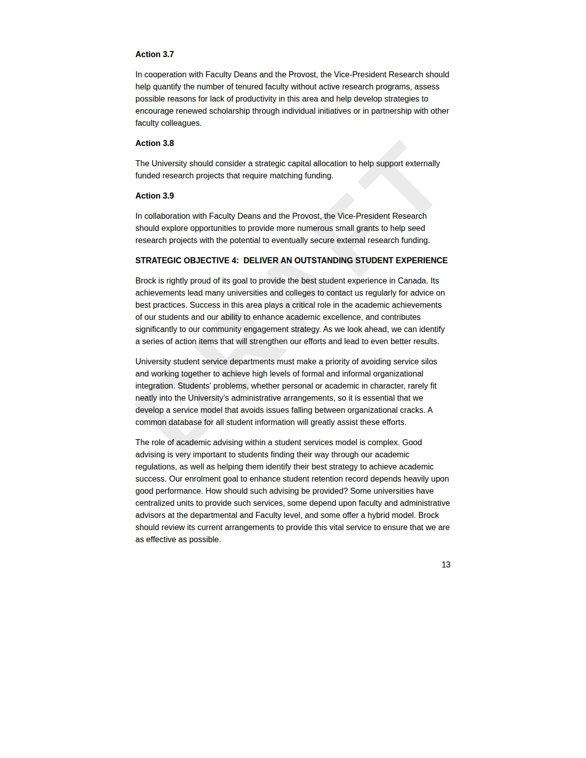DRAFT
Action 3.7
In cooperation with Faculty Deans and the Provost, the Vice-President Research should help quantify the number of tenured faculty without active research programs, assess possible reasons for lack of productivity in this area and help develop strategies to encourage renewed scholarship through individual initiatives or in partnership with other faculty colleagues.
Action 3.8
The University should consider a strategic capital allocation to help support externally funded research projects that require matching funding.
Action 3.9
In collaboration with Faculty Deans and the Provost, the Vice-President Research should explore opportunities to provide more numerous small grants to help seed research projects with the potential to eventually secure external research funding.
STRATEGIC OBJECTIVE 4: DELIVER AN OUTSTANDING STUDENT EXPERIENCE
Brock is rightly proud of its goal to provide the best student experience in Canada. Its achievements lead many universities and colleges to contact us regularly for advice on best practices. Success in this area plays a critical role in the academic achievements of our students and our ability to enhance academic excellence, and contributes significantly to our community engagement strategy. As we look ahead, we can identify a series of action items that will strengthen our efforts and lead to even better results.
University student service departments must make a priority of avoiding service silos and working together to achieve high levels of formal and informal organizational integration. Students' problems, whether personal or academic in character, rarely fit neatly into the University's administrative arrangements, so it is essential that we develop a service model that avoids issues falling between organizational cracks. A common database for all student information will greatly assist these efforts.
The role of academic advising within a student services model is complex. Good advising is very important to students finding their way through our academic regulations, as well as helping them identify their best strategy to achieve academic success. Our enrolment goal to enhance student retention record depends heavily upon good performance. How should such advising be provided? Some universities have centralized units to provide such services, some depend upon faculty and administrative advisors at the departmental and Faculty level, and some offer a hybrid model. Brock should review its current arrangements to provide this vital service to ensure that we are as effective as possible.
13